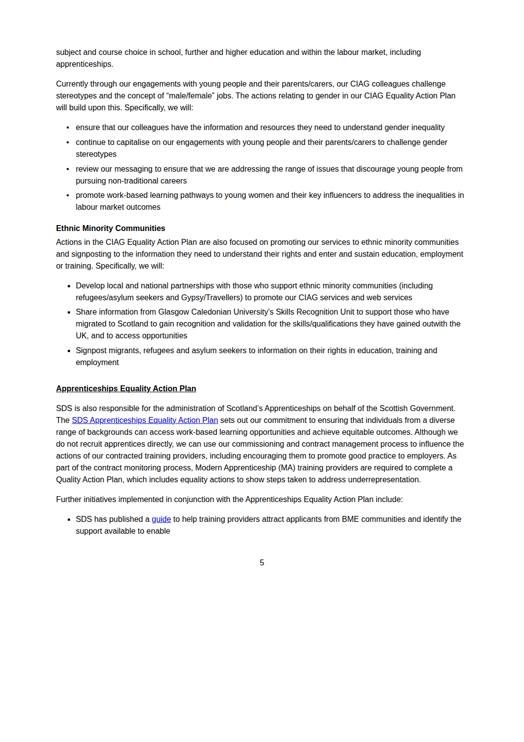subject and course choice in school, further and higher education and within the labour market, including apprenticeships.
Currently through our engagements with young people and their parents/carers, our CIAG colleagues challenge stereotypes and the concept of “male/female” jobs. The actions relating to gender in our CIAG Equality Action Plan will build upon this. Specifically, we will:
ensure that our colleagues have the information and resources they need to understand gender inequality
continue to capitalise on our engagements with young people and their parents/carers to challenge gender stereotypes
review our messaging to ensure that we are addressing the range of issues that discourage young people from pursuing non-traditional careers
promote work-based learning pathways to young women and their key influencers to address the inequalities in labour market outcomes
Ethnic Minority Communities
Actions in the CIAG Equality Action Plan are also focused on promoting our services to ethnic minority communities and signposting to the information they need to understand their rights and enter and sustain education, employment or training. Specifically, we will:
Develop local and national partnerships with those who support ethnic minority communities (including refugees/asylum seekers and Gypsy/Travellers) to promote our CIAG services and web services
Share information from Glasgow Caledonian University's Skills Recognition Unit to support those who have migrated to Scotland to gain recognition and validation for the skills/qualifications they have gained outwith the UK, and to access opportunities
Signpost migrants, refugees and asylum seekers to information on their rights in education, training and employment
Apprenticeships Equality Action Plan
SDS is also responsible for the administration of Scotland’s Apprenticeships on behalf of the Scottish Government. The SDS Apprenticeships Equality Action Plan sets out our commitment to ensuring that individuals from a diverse range of backgrounds can access work-based learning opportunities and achieve equitable outcomes. Although we do not recruit apprentices directly, we can use our commissioning and contract management process to influence the actions of our contracted training providers, including encouraging them to promote good practice to employers. As part of the contract monitoring process, Modern Apprenticeship (MA) training providers are required to complete a Quality Action Plan, which includes equality actions to show steps taken to address underrepresentation.
Further initiatives implemented in conjunction with the Apprenticeships Equality Action Plan include:
SDS has published a guide to help training providers attract applicants from BME communities and identify the support available to enable
5